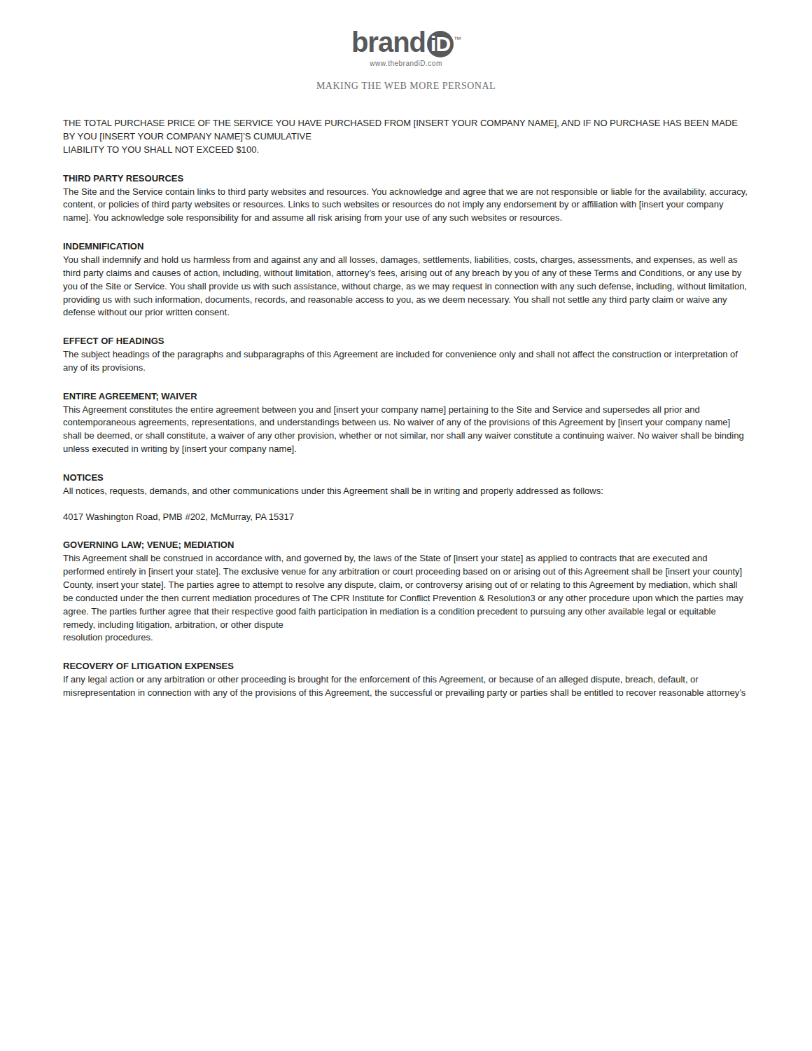brandiD™
www.thebrandiD.com
MAKING THE WEB MORE PERSONAL
THE TOTAL PURCHASE PRICE OF THE SERVICE YOU HAVE PURCHASED FROM [INSERT YOUR COMPANY NAME], AND IF NO PURCHASE HAS BEEN MADE BY YOU [INSERT YOUR COMPANY NAME]’S CUMULATIVE
LIABILITY TO YOU SHALL NOT EXCEED $100.
Third Party Resources
The Site and the Service contain links to third party websites and resources. You acknowledge and agree that we are not responsible or liable for the availability, accuracy, content, or policies of third party websites or resources. Links to such websites or resources do not imply any endorsement by or affiliation with [insert your company name]. You acknowledge sole responsibility for and assume all risk arising from your use of any such websites or resources.
Indemnification
You shall indemnify and hold us harmless from and against any and all losses, damages, settlements, liabilities, costs, charges, assessments, and expenses, as well as third party claims and causes of action, including, without limitation, attorney’s fees, arising out of any breach by you of any of these Terms and Conditions, or any use by you of the Site or Service. You shall provide us with such assistance, without charge, as we may request in connection with any such defense, including, without limitation, providing us with such information, documents, records, and reasonable access to you, as we deem necessary. You shall not settle any third party claim or waive any defense without our prior written consent.
Effect of Headings
The subject headings of the paragraphs and subparagraphs of this Agreement are included for convenience only and shall not affect the construction or interpretation of any of its provisions.
Entire Agreement; Waiver
This Agreement constitutes the entire agreement between you and [insert your company name] pertaining to the Site and Service and supersedes all prior and contemporaneous agreements, representations, and understandings between us. No waiver of any of the provisions of this Agreement by [insert your company name] shall be deemed, or shall constitute, a waiver of any other provision, whether or not similar, nor shall any waiver constitute a continuing waiver. No waiver shall be binding unless executed in writing by [insert your company name].
Notices
All notices, requests, demands, and other communications under this Agreement shall be in writing and properly addressed as follows:
4017 Washington Road, PMB #202, McMurray, PA 15317
Governing Law; Venue; Mediation
This Agreement shall be construed in accordance with, and governed by, the laws of the State of [insert your state] as applied to contracts that are executed and performed entirely in [insert your state]. The exclusive venue for any arbitration or court proceeding based on or arising out of this Agreement shall be [insert your county] County, insert your state]. The parties agree to attempt to resolve any dispute, claim, or controversy arising out of or relating to this Agreement by mediation, which shall be conducted under the then current mediation procedures of The CPR Institute for Conflict Prevention & Resolution3 or any other procedure upon which the parties may agree. The parties further agree that their respective good faith participation in mediation is a condition precedent to pursuing any other available legal or equitable remedy, including litigation, arbitration, or other dispute
resolution procedures.
Recovery of Litigation Expenses
If any legal action or any arbitration or other proceeding is brought for the enforcement of this Agreement, or because of an alleged dispute, breach, default, or misrepresentation in connection with any of the provisions of this Agreement, the successful or prevailing party or parties shall be entitled to recover reasonable attorney’s